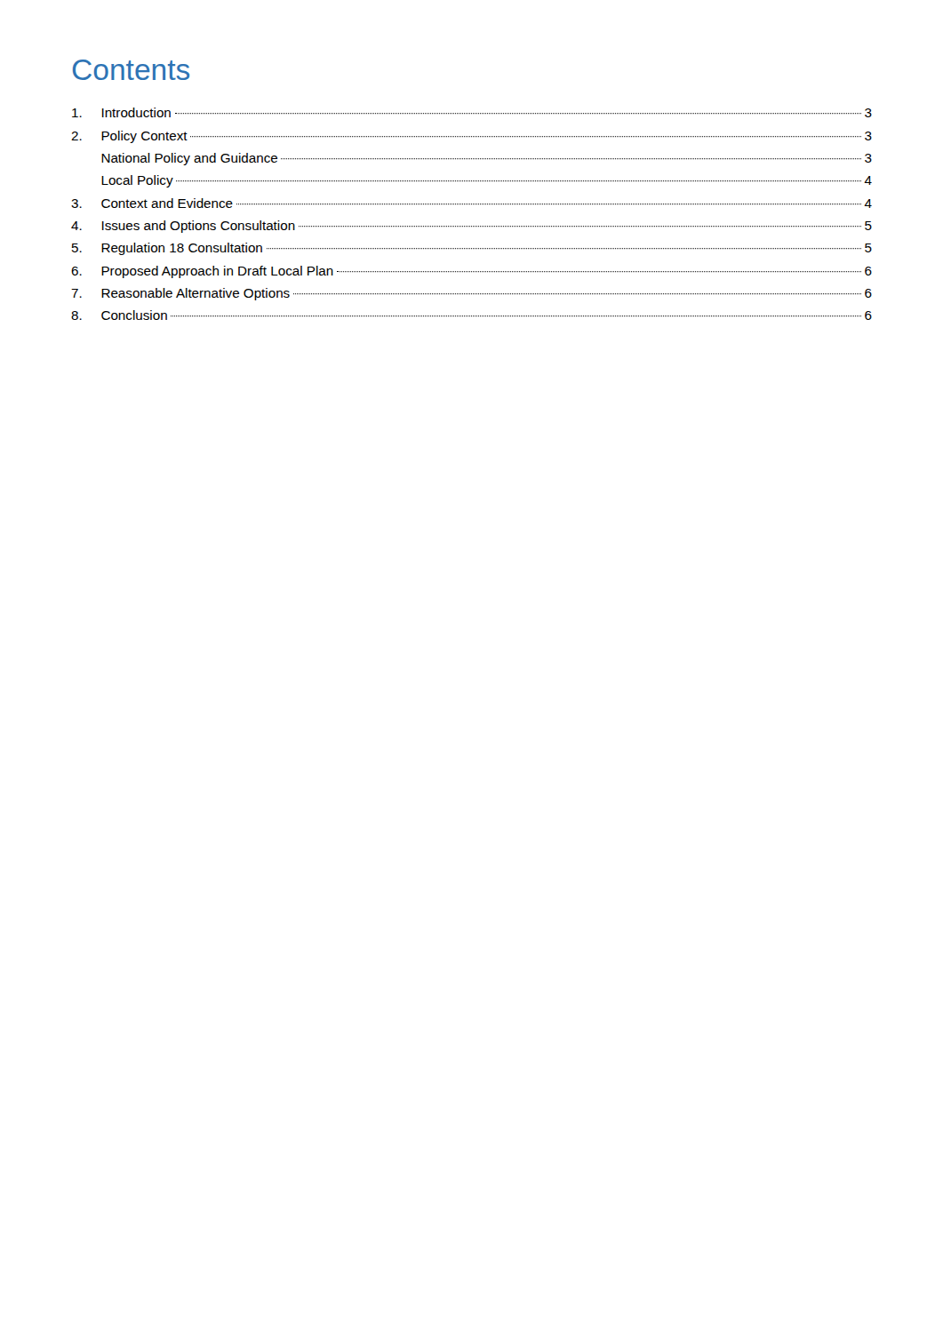Contents
1. Introduction 3
2. Policy Context 3
National Policy and Guidance 3
Local Policy 4
3. Context and Evidence 4
4. Issues and Options Consultation 5
5. Regulation 18 Consultation 5
6. Proposed Approach in Draft Local Plan 6
7. Reasonable Alternative Options 6
8. Conclusion 6